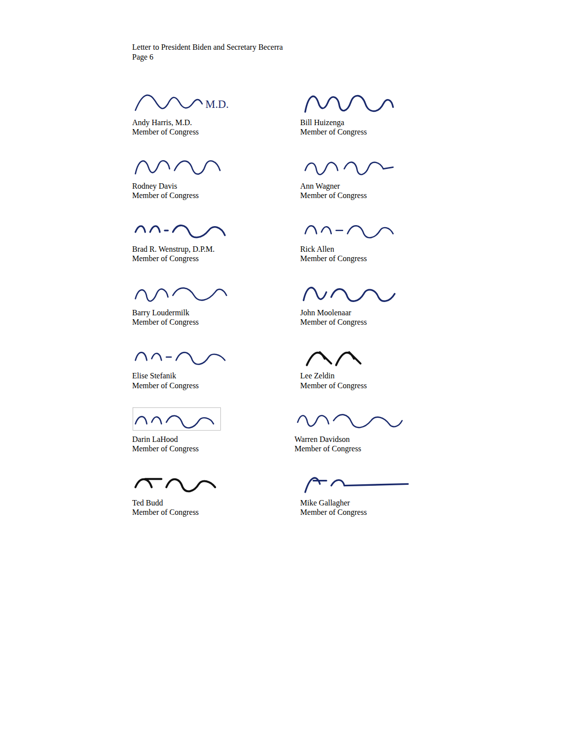Letter to President Biden and Secretary Becerra
Page 6
| Andy Harris, M.D. Member of Congress | Bill Huizenga Member of Congress |
| Rodney Davis Member of Congress | Ann Wagner Member of Congress |
| Brad R. Wenstrup, D.P.M. Member of Congress | Rick Allen Member of Congress |
| Barry Loudermilk Member of Congress | John Moolenaar Member of Congress |
| Elise Stefanik Member of Congress | Lee Zeldin Member of Congress |
| Darin LaHood Member of Congress | Warren Davidson Member of Congress |
| Ted Budd Member of Congress | Mike Gallagher Member of Congress |